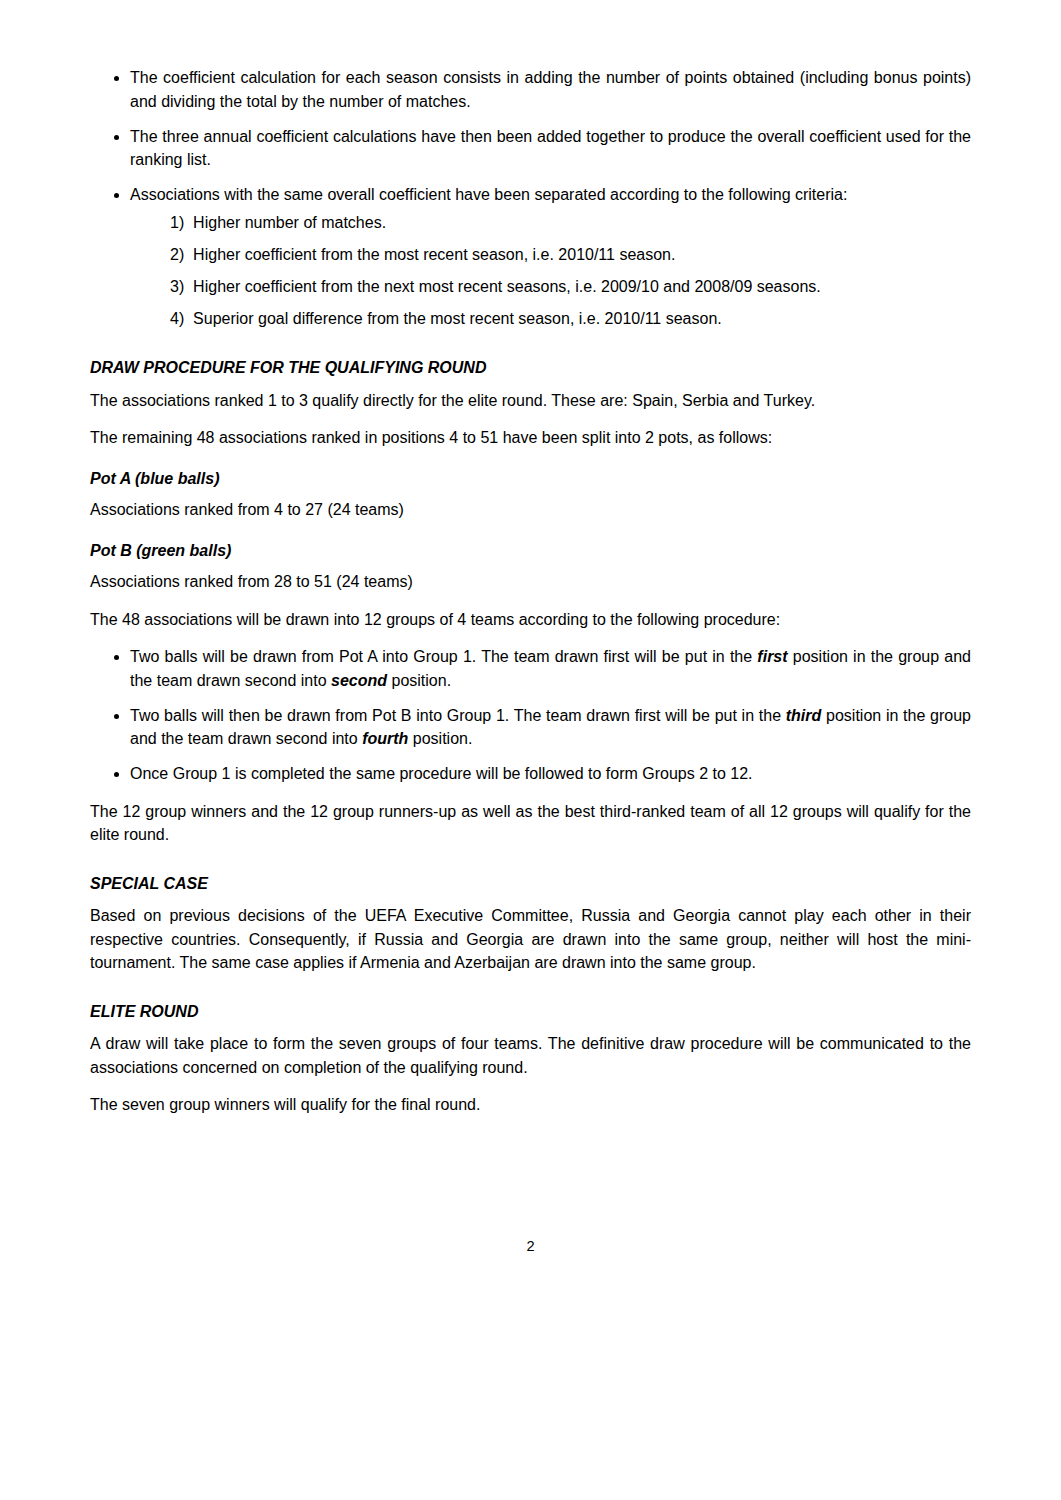The coefficient calculation for each season consists in adding the number of points obtained (including bonus points) and dividing the total by the number of matches.
The three annual coefficient calculations have then been added together to produce the overall coefficient used for the ranking list.
Associations with the same overall coefficient have been separated according to the following criteria:
1) Higher number of matches.
2) Higher coefficient from the most recent season, i.e. 2010/11 season.
3) Higher coefficient from the next most recent seasons, i.e. 2009/10 and 2008/09 seasons.
4) Superior goal difference from the most recent season, i.e. 2010/11 season.
Draw procedure for the qualifying round
The associations ranked 1 to 3 qualify directly for the elite round. These are: Spain, Serbia and Turkey.
The remaining 48 associations ranked in positions 4 to 51 have been split into 2 pots, as follows:
Pot A (blue balls)
Associations ranked from 4 to 27 (24 teams)
Pot B (green balls)
Associations ranked from 28 to 51 (24 teams)
The 48 associations will be drawn into 12 groups of 4 teams according to the following procedure:
Two balls will be drawn from Pot A into Group 1. The team drawn first will be put in the first position in the group and the team drawn second into second position.
Two balls will then be drawn from Pot B into Group 1. The team drawn first will be put in the third position in the group and the team drawn second into fourth position.
Once Group 1 is completed the same procedure will be followed to form Groups 2 to 12.
The 12 group winners and the 12 group runners-up as well as the best third-ranked team of all 12 groups will qualify for the elite round.
Special case
Based on previous decisions of the UEFA Executive Committee, Russia and Georgia cannot play each other in their respective countries. Consequently, if Russia and Georgia are drawn into the same group, neither will host the mini-tournament. The same case applies if Armenia and Azerbaijan are drawn into the same group.
Elite round
A draw will take place to form the seven groups of four teams. The definitive draw procedure will be communicated to the associations concerned on completion of the qualifying round.
The seven group winners will qualify for the final round.
2